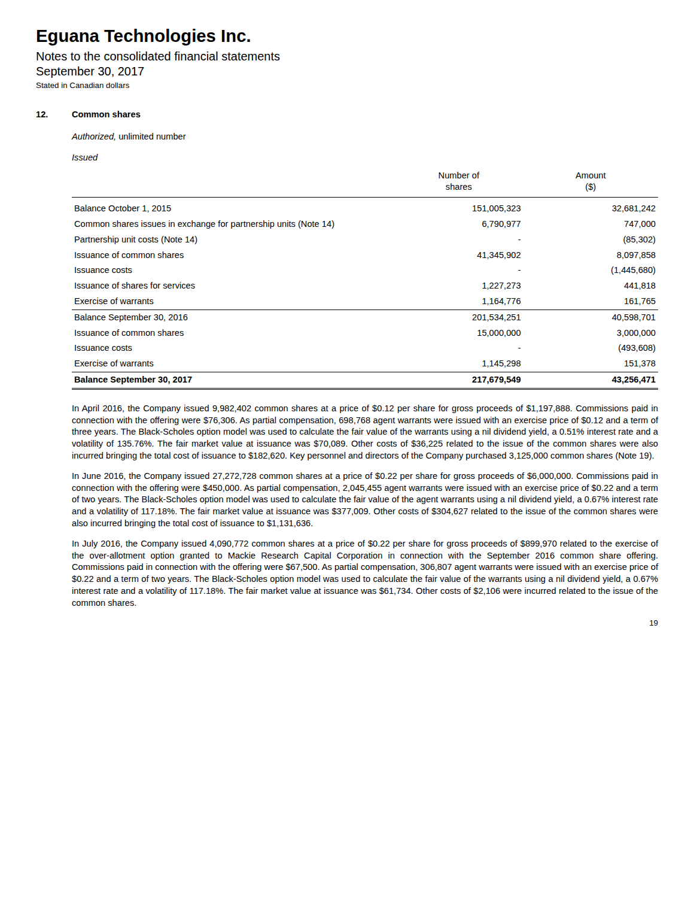Eguana Technologies Inc.
Notes to the consolidated financial statements
September 30, 2017
Stated in Canadian dollars
12.
Common shares
Authorized, unlimited number
Issued
| | Number of shares | Amount ($) |
| --- | --- | --- |
| Balance October 1, 2015 | 151,005,323 | 32,681,242 |
| Common shares issues in exchange for partnership units (Note 14) | 6,790,977 | 747,000 |
| Partnership unit costs (Note 14) | - | (85,302) |
| Issuance of common shares | 41,345,902 | 8,097,858 |
| Issuance costs | - | (1,445,680) |
| Issuance of shares for services | 1,227,273 | 441,818 |
| Exercise of warrants | 1,164,776 | 161,765 |
| Balance September 30, 2016 | 201,534,251 | 40,598,701 |
| Issuance of common shares | 15,000,000 | 3,000,000 |
| Issuance costs | - | (493,608) |
| Exercise of warrants | 1,145,298 | 151,378 |
| Balance September 30, 2017 | 217,679,549 | 43,256,471 |
In April 2016, the Company issued 9,982,402 common shares at a price of $0.12 per share for gross proceeds of $1,197,888. Commissions paid in connection with the offering were $76,306. As partial compensation, 698,768 agent warrants were issued with an exercise price of $0.12 and a term of three years. The Black-Scholes option model was used to calculate the fair value of the warrants using a nil dividend yield, a 0.51% interest rate and a volatility of 135.76%. The fair market value at issuance was $70,089. Other costs of $36,225 related to the issue of the common shares were also incurred bringing the total cost of issuance to $182,620. Key personnel and directors of the Company purchased 3,125,000 common shares (Note 19).
In June 2016, the Company issued 27,272,728 common shares at a price of $0.22 per share for gross proceeds of $6,000,000. Commissions paid in connection with the offering were $450,000. As partial compensation, 2,045,455 agent warrants were issued with an exercise price of $0.22 and a term of two years. The Black-Scholes option model was used to calculate the fair value of the agent warrants using a nil dividend yield, a 0.67% interest rate and a volatility of 117.18%. The fair market value at issuance was $377,009. Other costs of $304,627 related to the issue of the common shares were also incurred bringing the total cost of issuance to $1,131,636.
In July 2016, the Company issued 4,090,772 common shares at a price of $0.22 per share for gross proceeds of $899,970 related to the exercise of the over-allotment option granted to Mackie Research Capital Corporation in connection with the September 2016 common share offering. Commissions paid in connection with the offering were $67,500. As partial compensation, 306,807 agent warrants were issued with an exercise price of $0.22 and a term of two years. The Black-Scholes option model was used to calculate the fair value of the warrants using a nil dividend yield, a 0.67% interest rate and a volatility of 117.18%. The fair market value at issuance was $61,734. Other costs of $2,106 were incurred related to the issue of the common shares.
19